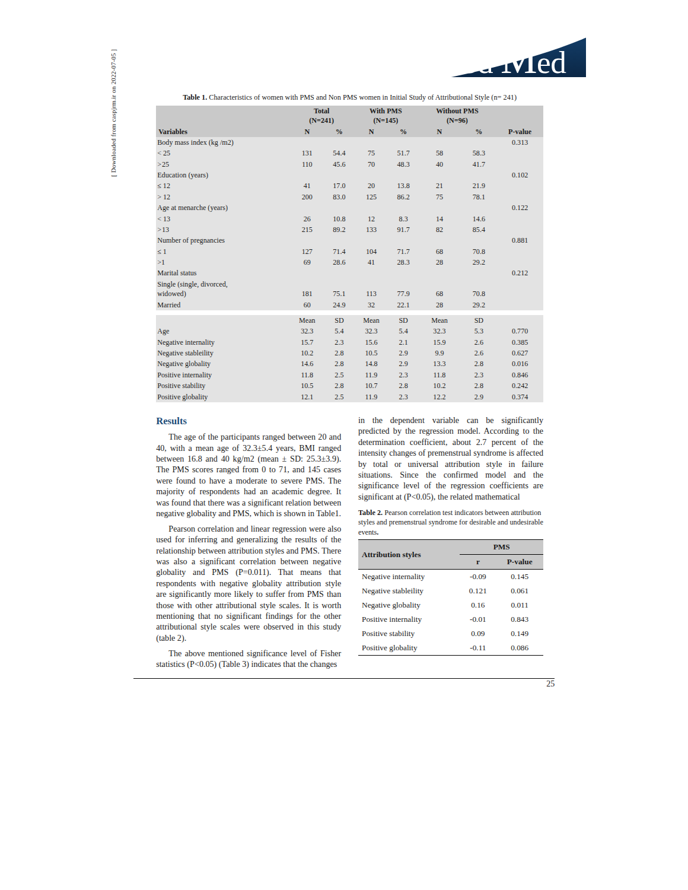Firoozjaei et al.
CJ
Caspian
Reprod Med
[ Downloaded from caspjrm.ir on 2022-07-05 ]
Table 1. Characteristics of women with PMS and Non PMS women in Initial Study of Attributional Style (n= 241)
| Variables | Total (N=241) | With PMS (N=145) | Without PMS (N=96) | P-value |
| --- | --- | --- | --- | --- |
| N | % | N | % | N | % |
| Body mass index (kg /m2) | | | | | | | 0.313 |
| < 25 | 131 | 54.4 | 75 | 51.7 | 58 | 58.3 | |
| > 25 | 110 | 45.6 | 70 | 48.3 | 40 | 41.7 | |
| Education (years) | | | | | | | 0.102 |
| ≤ 12 | 41 | 17.0 | 20 | 13.8 | 21 | 21.9 | |
| > 12 | 200 | 83.0 | 125 | 86.2 | 75 | 78.1 | |
| Age at menarche (years) | | | | | | | 0.122 |
| < 13 | 26 | 10.8 | 12 | 8.3 | 14 | 14.6 | |
| > 13 | 215 | 89.2 | 133 | 91.7 | 82 | 85.4 | |
| Number of pregnancies | | | | | | | 0.881 |
| ≤ 1 | 127 | 71.4 | 104 | 71.7 | 68 | 70.8 | |
| >1 | 69 | 28.6 | 41 | 28.3 | 28 | 29.2 | |
| Marital status | | | | | | | 0.212 |
| Single (single, divorced, widowed) | 181 | 75.1 | 113 | 77.9 | 68 | 70.8 | |
| Married | 60 | 24.9 | 32 | 22.1 | 28 | 29.2 | |
| | Mean | SD | Mean | SD | Mean | SD | |
| Age | 32.3 | 5.4 | 32.3 | 5.4 | 32.3 | 5.3 | 0.770 |
| Negative internality | 15.7 | 2.3 | 15.6 | 2.1 | 15.9 | 2.6 | 0.385 |
| Negative stableility | 10.2 | 2.8 | 10.5 | 2.9 | 9.9 | 2.6 | 0.627 |
| Negative globality | 14.6 | 2.8 | 14.8 | 2.9 | 13.3 | 2.8 | 0.016 |
| Positive internality | 11.8 | 2.5 | 11.9 | 2.3 | 11.8 | 2.3 | 0.846 |
| Positive stability | 10.5 | 2.8 | 10.7 | 2.8 | 10.2 | 2.8 | 0.242 |
| Positive globality | 12.1 | 2.5 | 11.9 | 2.3 | 12.2 | 2.9 | 0.374 |
Results
The age of the participants ranged between 20 and 40, with a mean age of 32.3±5.4 years, BMI ranged between 16.8 and 40 kg/m2 (mean ± SD: 25.3±3.9). The PMS scores ranged from 0 to 71, and 145 cases were found to have a moderate to severe PMS. The majority of respondents had an academic degree. It was found that there was a significant relation between negative globality and PMS, which is shown in Table1.
Pearson correlation and linear regression were also used for inferring and generalizing the results of the relationship between attribution styles and PMS. There was also a significant correlation between negative globality and PMS (P=0.011). That means that respondents with negative globality attribution style are significantly more likely to suffer from PMS than those with other attributional style scales. It is worth mentioning that no significant findings for the other attributional style scales were observed in this study (table 2).
The above mentioned significance level of Fisher statistics (P<0.05) (Table 3) indicates that the changes
in the dependent variable can be significantly predicted by the regression model. According to the determination coefficient, about 2.7 percent of the intensity changes of premenstrual syndrome is affected by total or universal attribution style in failure situations. Since the confirmed model and the significance level of the regression coefficients are significant at (P<0.05), the related mathematical
Table 2. Pearson correlation test indicators between attribution styles and premenstrual syndrome for desirable and undesirable events.
| Attribution styles | PMS |
| --- | --- |
| r | P-value |
| Negative internality | -0.09 | 0.145 |
| Negative stableility | 0.121 | 0.061 |
| Negative globality | 0.16 | 0.011 |
| Positive internality | -0.01 | 0.843 |
| Positive stability | 0.09 | 0.149 |
| Positive globality | -0.11 | 0.086 |
25